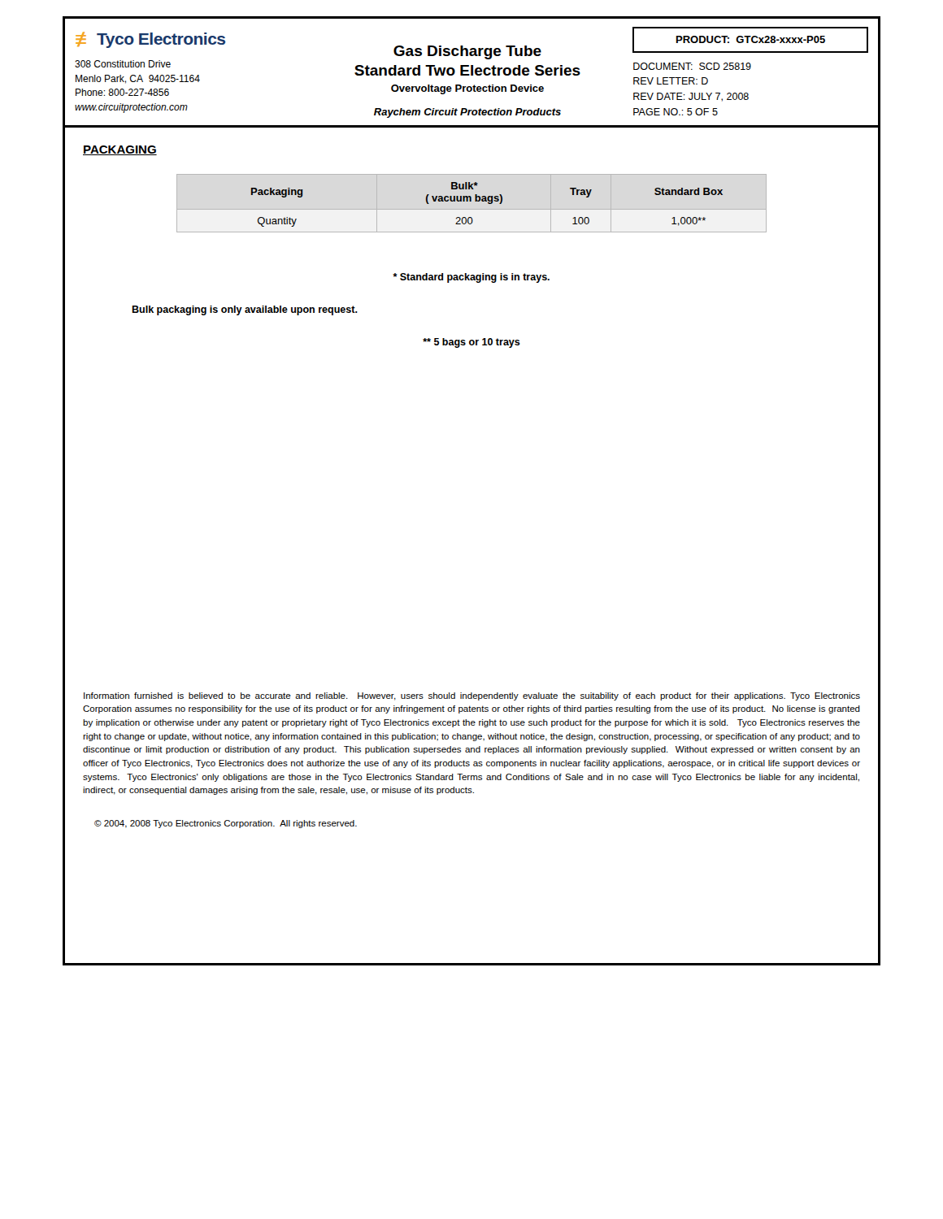≢ Tyco Electronics
308 Constitution Drive
Menlo Park, CA 94025-1164
Phone: 800-227-4856
www.circuitprotection.com
Gas Discharge Tube
Standard Two Electrode Series
Overvoltage Protection Device
Raychem Circuit Protection Products
PRODUCT: GTCx28-xxxx-P05
DOCUMENT: SCD 25819
REV LETTER: D
REV DATE: JULY 7, 2008
PAGE NO.: 5 OF 5
PACKAGING
| Packaging | Bulk* ( vacuum bags) | Tray | Standard Box |
| --- | --- | --- | --- |
| Quantity | 200 | 100 | 1,000** |
* Standard packaging is in trays.
Bulk packaging is only available upon request.
** 5 bags or 10 trays
Information furnished is believed to be accurate and reliable. However, users should independently evaluate the suitability of each product for their applications. Tyco Electronics Corporation assumes no responsibility for the use of its product or for any infringement of patents or other rights of third parties resulting from the use of its product. No license is granted by implication or otherwise under any patent or proprietary right of Tyco Electronics except the right to use such product for the purpose for which it is sold. Tyco Electronics reserves the right to change or update, without notice, any information contained in this publication; to change, without notice, the design, construction, processing, or specification of any product; and to discontinue or limit production or distribution of any product. This publication supersedes and replaces all information previously supplied. Without expressed or written consent by an officer of Tyco Electronics, Tyco Electronics does not authorize the use of any of its products as components in nuclear facility applications, aerospace, or in critical life support devices or systems. Tyco Electronics' only obligations are those in the Tyco Electronics Standard Terms and Conditions of Sale and in no case will Tyco Electronics be liable for any incidental, indirect, or consequential damages arising from the sale, resale, use, or misuse of its products.
© 2004, 2008 Tyco Electronics Corporation. All rights reserved.